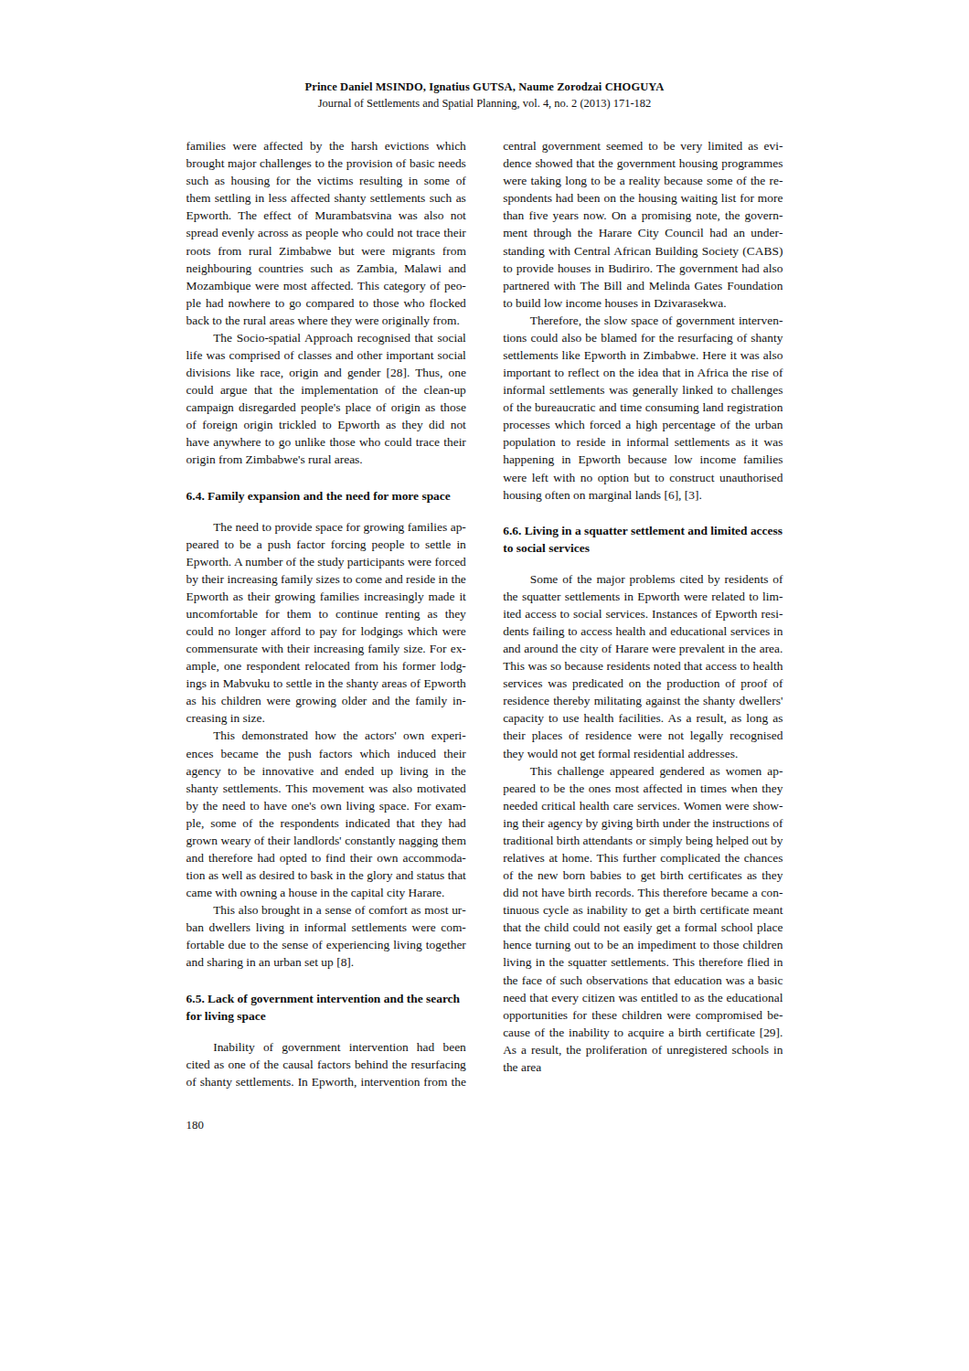Prince Daniel MSINDO, Ignatius GUTSA, Naume Zorodzai CHOGUYA
Journal of Settlements and Spatial Planning, vol. 4, no. 2 (2013) 171-182
families were affected by the harsh evictions which brought major challenges to the provision of basic needs such as housing for the victims resulting in some of them settling in less affected shanty settlements such as Epworth. The effect of Murambatsvina was also not spread evenly across as people who could not trace their roots from rural Zimbabwe but were migrants from neighbouring countries such as Zambia, Malawi and Mozambique were most affected. This category of people had nowhere to go compared to those who flocked back to the rural areas where they were originally from.
The Socio-spatial Approach recognised that social life was comprised of classes and other important social divisions like race, origin and gender [28]. Thus, one could argue that the implementation of the clean-up campaign disregarded people's place of origin as those of foreign origin trickled to Epworth as they did not have anywhere to go unlike those who could trace their origin from Zimbabwe's rural areas.
6.4. Family expansion and the need for more space
The need to provide space for growing families appeared to be a push factor forcing people to settle in Epworth. A number of the study participants were forced by their increasing family sizes to come and reside in the Epworth as their growing families increasingly made it uncomfortable for them to continue renting as they could no longer afford to pay for lodgings which were commensurate with their increasing family size. For example, one respondent relocated from his former lodgings in Mabvuku to settle in the shanty areas of Epworth as his children were growing older and the family increasing in size.
This demonstrated how the actors' own experiences became the push factors which induced their agency to be innovative and ended up living in the shanty settlements. This movement was also motivated by the need to have one's own living space. For example, some of the respondents indicated that they had grown weary of their landlords' constantly nagging them and therefore had opted to find their own accommodation as well as desired to bask in the glory and status that came with owning a house in the capital city Harare.
This also brought in a sense of comfort as most urban dwellers living in informal settlements were comfortable due to the sense of experiencing living together and sharing in an urban set up [8].
6.5. Lack of government intervention and the search for living space
Inability of government intervention had been cited as one of the causal factors behind the resurfacing of shanty settlements. In Epworth, intervention from the central government seemed to be very limited as evidence showed that the government housing programmes were taking long to be a reality because some of the respondents had been on the housing waiting list for more than five years now. On a promising note, the government through the Harare City Council had an understanding with Central African Building Society (CABS) to provide houses in Budiriro. The government had also partnered with The Bill and Melinda Gates Foundation to build low income houses in Dzivarasekwa.
Therefore, the slow space of government interventions could also be blamed for the resurfacing of shanty settlements like Epworth in Zimbabwe. Here it was also important to reflect on the idea that in Africa the rise of informal settlements was generally linked to challenges of the bureaucratic and time consuming land registration processes which forced a high percentage of the urban population to reside in informal settlements as it was happening in Epworth because low income families were left with no option but to construct unauthorised housing often on marginal lands [6], [3].
6.6. Living in a squatter settlement and limited access to social services
Some of the major problems cited by residents of the squatter settlements in Epworth were related to limited access to social services. Instances of Epworth residents failing to access health and educational services in and around the city of Harare were prevalent in the area. This was so because residents noted that access to health services was predicated on the production of proof of residence thereby militating against the shanty dwellers' capacity to use health facilities. As a result, as long as their places of residence were not legally recognised they would not get formal residential addresses.
This challenge appeared gendered as women appeared to be the ones most affected in times when they needed critical health care services. Women were showing their agency by giving birth under the instructions of traditional birth attendants or simply being helped out by relatives at home. This further complicated the chances of the new born babies to get birth certificates as they did not have birth records. This therefore became a continuous cycle as inability to get a birth certificate meant that the child could not easily get a formal school place hence turning out to be an impediment to those children living in the squatter settlements. This therefore flied in the face of such observations that education was a basic need that every citizen was entitled to as the educational opportunities for these children were compromised because of the inability to acquire a birth certificate [29]. As a result, the proliferation of unregistered schools in the area
180